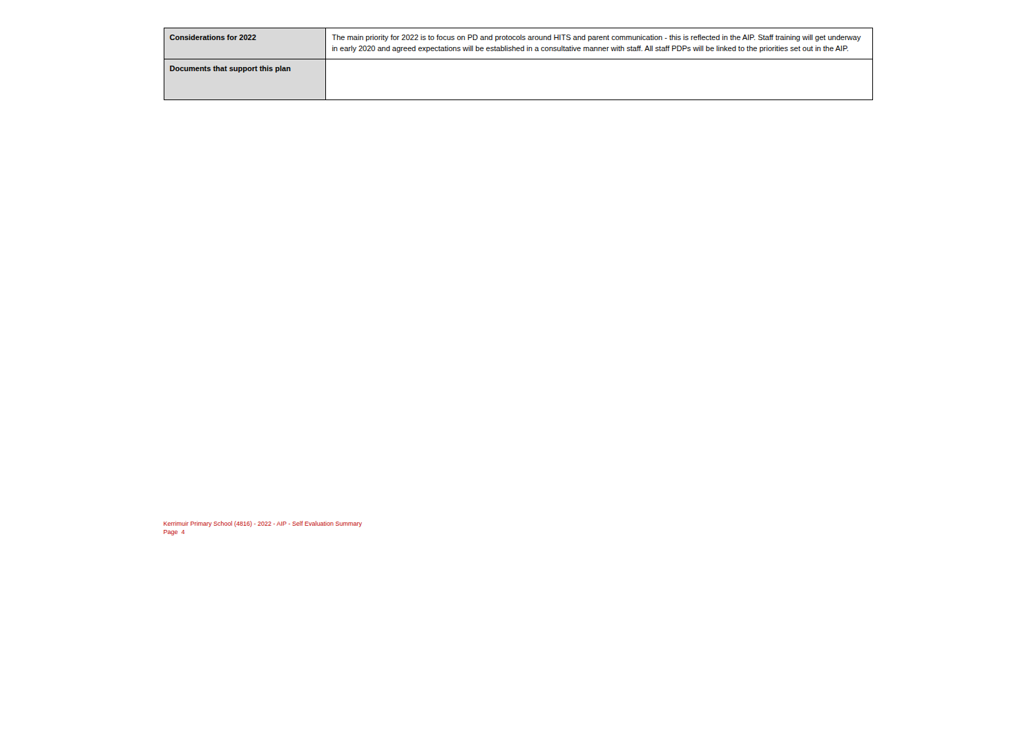| Considerations for 2022 | The main priority for 2022 is to focus on PD and protocols around HITS and parent communication - this is reflected in the AIP. Staff training will get underway in early 2020 and agreed expectations will be established in a consultative manner with staff. All staff PDPs will be linked to the priorities set out in the AIP. |
| Documents that support this plan | |
Kerrimuir Primary School (4816) - 2022 - AIP - Self Evaluation Summary
Page 4